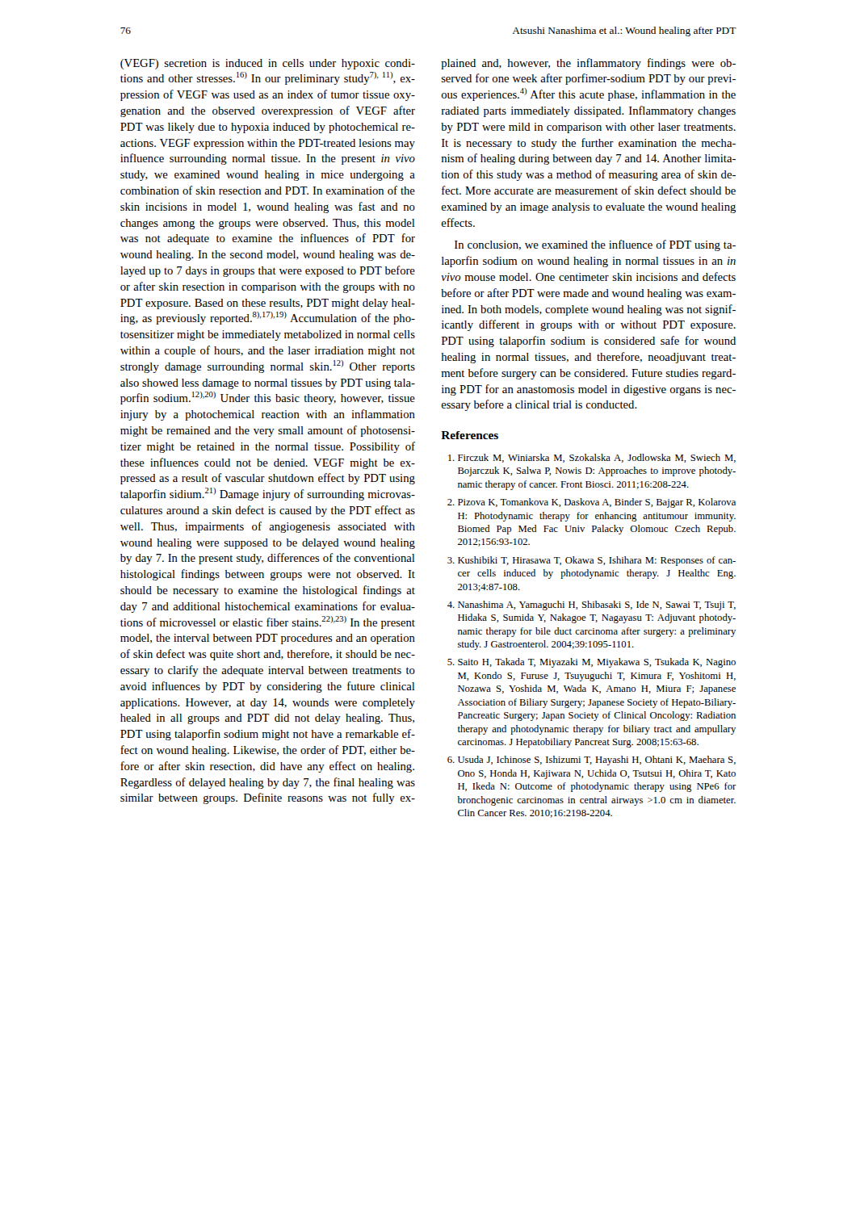76 Atsushi Nanashima et al.: Wound healing after PDT
(VEGF) secretion is induced in cells under hypoxic conditions and other stresses.16) In our preliminary study7), 11), expression of VEGF was used as an index of tumor tissue oxygenation and the observed overexpression of VEGF after PDT was likely due to hypoxia induced by photochemical reactions. VEGF expression within the PDT-treated lesions may influence surrounding normal tissue. In the present in vivo study, we examined wound healing in mice undergoing a combination of skin resection and PDT. In examination of the skin incisions in model 1, wound healing was fast and no changes among the groups were observed. Thus, this model was not adequate to examine the influences of PDT for wound healing. In the second model, wound healing was delayed up to 7 days in groups that were exposed to PDT before or after skin resection in comparison with the groups with no PDT exposure. Based on these results, PDT might delay healing, as previously reported.8),17),19) Accumulation of the photosensitizer might be immediately metabolized in normal cells within a couple of hours, and the laser irradiation might not strongly damage surrounding normal skin.12) Other reports also showed less damage to normal tissues by PDT using talaporfin sodium.12),20) Under this basic theory, however, tissue injury by a photochemical reaction with an inflammation might be remained and the very small amount of photosensitizer might be retained in the normal tissue. Possibility of these influences could not be denied. VEGF might be expressed as a result of vascular shutdown effect by PDT using talaporfin sidium.21) Damage injury of surrounding microvasculatures around a skin defect is caused by the PDT effect as well. Thus, impairments of angiogenesis associated with wound healing were supposed to be delayed wound healing by day 7. In the present study, differences of the conventional histological findings between groups were not observed. It should be necessary to examine the histological findings at day 7 and additional histochemical examinations for evaluations of microvessel or elastic fiber stains.22),23) In the present model, the interval between PDT procedures and an operation of skin defect was quite short and, therefore, it should be necessary to clarify the adequate interval between treatments to avoid influences by PDT by considering the future clinical applications. However, at day 14, wounds were completely healed in all groups and PDT did not delay healing. Thus, PDT using talaporfin sodium might not have a remarkable effect on wound healing. Likewise, the order of PDT, either before or after skin resection, did have any effect on healing. Regardless of delayed healing by day 7, the final healing was similar between groups. Definite reasons was not fully explained and, however, the inflammatory findings were observed for one week after porfimer-sodium PDT by our previous experiences.4) After this acute phase, inflammation in the radiated parts immediately dissipated. Inflammatory changes by PDT were mild in comparison with other laser treatments. It is necessary to study the further examination the mechanism of healing during between day 7 and 14. Another limitation of this study was a method of measuring area of skin defect. More accurate are measurement of skin defect should be examined by an image analysis to evaluate the wound healing effects.
In conclusion, we examined the influence of PDT using talaporfin sodium on wound healing in normal tissues in an in vivo mouse model. One centimeter skin incisions and defects before or after PDT were made and wound healing was examined. In both models, complete wound healing was not significantly different in groups with or without PDT exposure. PDT using talaporfin sodium is considered safe for wound healing in normal tissues, and therefore, neoadjuvant treatment before surgery can be considered. Future studies regarding PDT for an anastomosis model in digestive organs is necessary before a clinical trial is conducted.
References
Firczuk M, Winiarska M, Szokalska A, Jodlowska M, Swiech M, Bojarczuk K, Salwa P, Nowis D: Approaches to improve photodynamic therapy of cancer. Front Biosci. 2011;16:208-224.
Pizova K, Tomankova K, Daskova A, Binder S, Bajgar R, Kolarova H: Photodynamic therapy for enhancing antitumour immunity. Biomed Pap Med Fac Univ Palacky Olomouc Czech Repub. 2012;156:93-102.
Kushibiki T, Hirasawa T, Okawa S, Ishihara M: Responses of cancer cells induced by photodynamic therapy. J Healthc Eng. 2013;4:87-108.
Nanashima A, Yamaguchi H, Shibasaki S, Ide N, Sawai T, Tsuji T, Hidaka S, Sumida Y, Nakagoe T, Nagayasu T: Adjuvant photodynamic therapy for bile duct carcinoma after surgery: a preliminary study. J Gastroenterol. 2004;39:1095-1101.
Saito H, Takada T, Miyazaki M, Miyakawa S, Tsukada K, Nagino M, Kondo S, Furuse J, Tsuyuguchi T, Kimura F, Yoshitomi H, Nozawa S, Yoshida M, Wada K, Amano H, Miura F; Japanese Association of Biliary Surgery; Japanese Society of Hepato-Biliary-Pancreatic Surgery; Japan Society of Clinical Oncology: Radiation therapy and photodynamic therapy for biliary tract and ampullary carcinomas. J Hepatobiliary Pancreat Surg. 2008;15:63-68.
Usuda J, Ichinose S, Ishizumi T, Hayashi H, Ohtani K, Maehara S, Ono S, Honda H, Kajiwara N, Uchida O, Tsutsui H, Ohira T, Kato H, Ikeda N: Outcome of photodynamic therapy using NPe6 for bronchogenic carcinomas in central airways >1.0 cm in diameter. Clin Cancer Res. 2010;16:2198-2204.